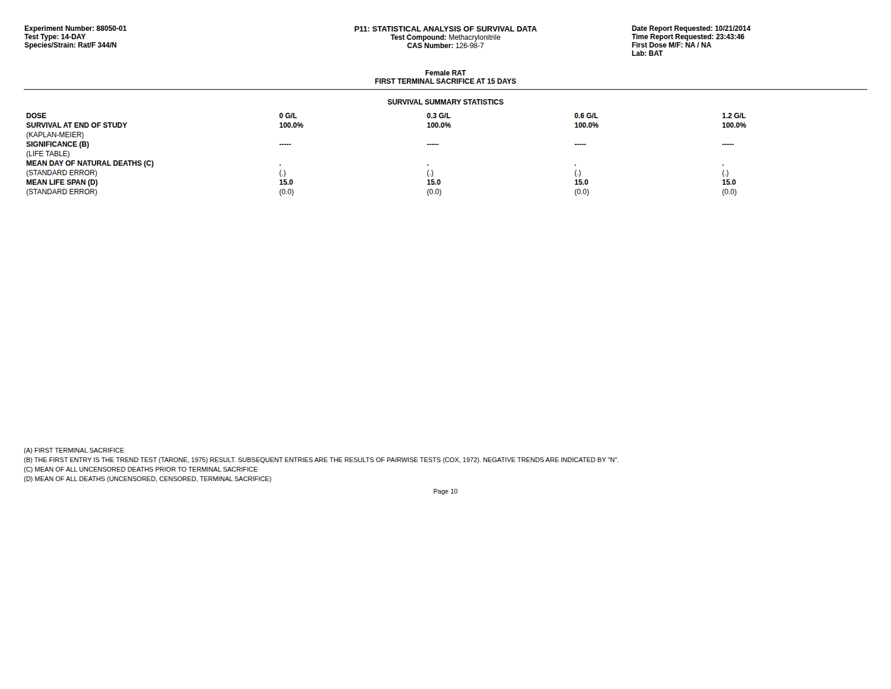| Experiment Number: 88050-01 Test Type: 14-DAY Species/Strain: Rat/F 344/N | P11: STATISTICAL ANALYSIS OF SURVIVAL DATA Test Compound: Methacrylonitrile CAS Number: 126-98-7 | Date Report Requested: 10/21/2014 Time Report Requested: 23:43:46 First Dose M/F: NA / NA Lab: BAT |
Female RAT
FIRST TERMINAL SACRIFICE AT 15 DAYS
SURVIVAL SUMMARY STATISTICS
| DOSE | 0 G/L | 0.3 G/L | 0.6 G/L | 1.2 G/L |
| SURVIVAL AT END OF STUDY | 100.0% | 100.0% | 100.0% | 100.0% |
| (KAPLAN-MEIER) | | | | |
| SIGNIFICANCE (B) | ----- | ----- | ----- | ----- |
| (LIFE TABLE) | | | | |
| MEAN DAY OF NATURAL DEATHS (C) | . | . | . | . |
| (STANDARD ERROR) | (.) | (.) | (.) | (.) |
| MEAN LIFE SPAN (D) | 15.0 | 15.0 | 15.0 | 15.0 |
| (STANDARD ERROR) | (0.0) | (0.0) | (0.0) | (0.0) |
(A) FIRST TERMINAL SACRIFICE
(B) THE FIRST ENTRY IS THE TREND TEST (TARONE, 1975) RESULT. SUBSEQUENT ENTRIES ARE THE RESULTS OF PAIRWISE TESTS (COX, 1972). NEGATIVE TRENDS ARE INDICATED BY "N".
(C) MEAN OF ALL UNCENSORED DEATHS PRIOR TO TERMINAL SACRIFICE
(D) MEAN OF ALL DEATHS (UNCENSORED, CENSORED, TERMINAL SACRIFICE)
Page 10